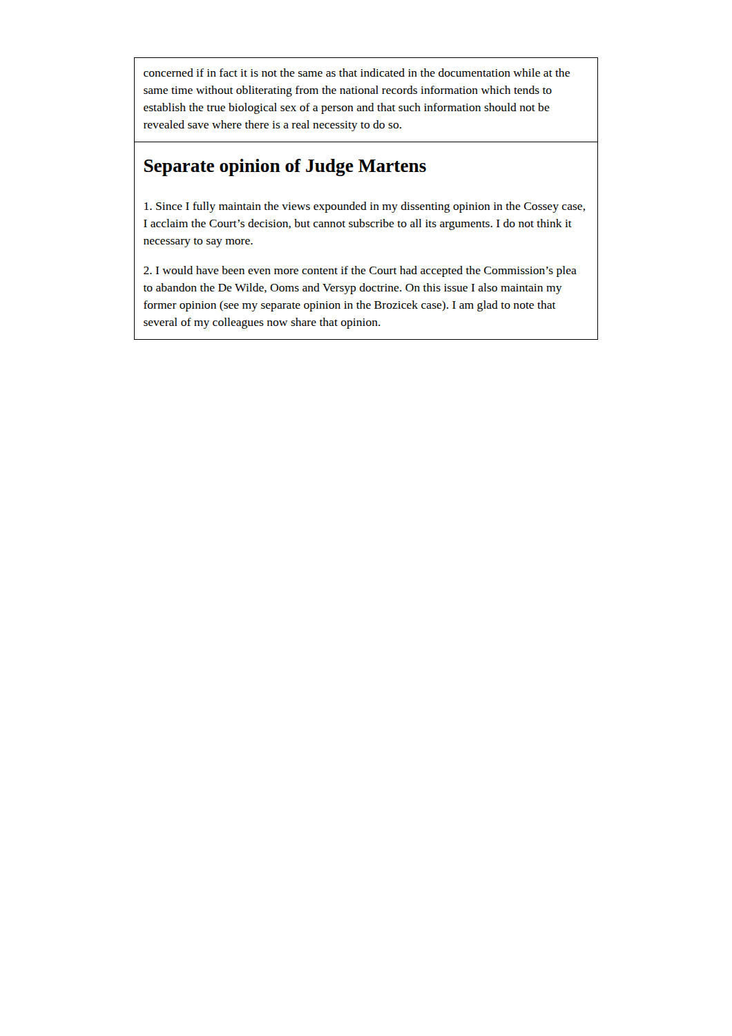concerned if in fact it is not the same as that indicated in the documentation while at the same time without obliterating from the national records information which tends to establish the true biological sex of a person and that such information should not be revealed save where there is a real necessity to do so.
Separate opinion of Judge Martens
1. Since I fully maintain the views expounded in my dissenting opinion in the Cossey case, I acclaim the Court’s decision, but cannot subscribe to all its arguments. I do not think it necessary to say more.
2. I would have been even more content if the Court had accepted the Commission’s plea to abandon the De Wilde, Ooms and Versyp doctrine. On this issue I also maintain my former opinion (see my separate opinion in the Brozicek case). I am glad to note that several of my colleagues now share that opinion.